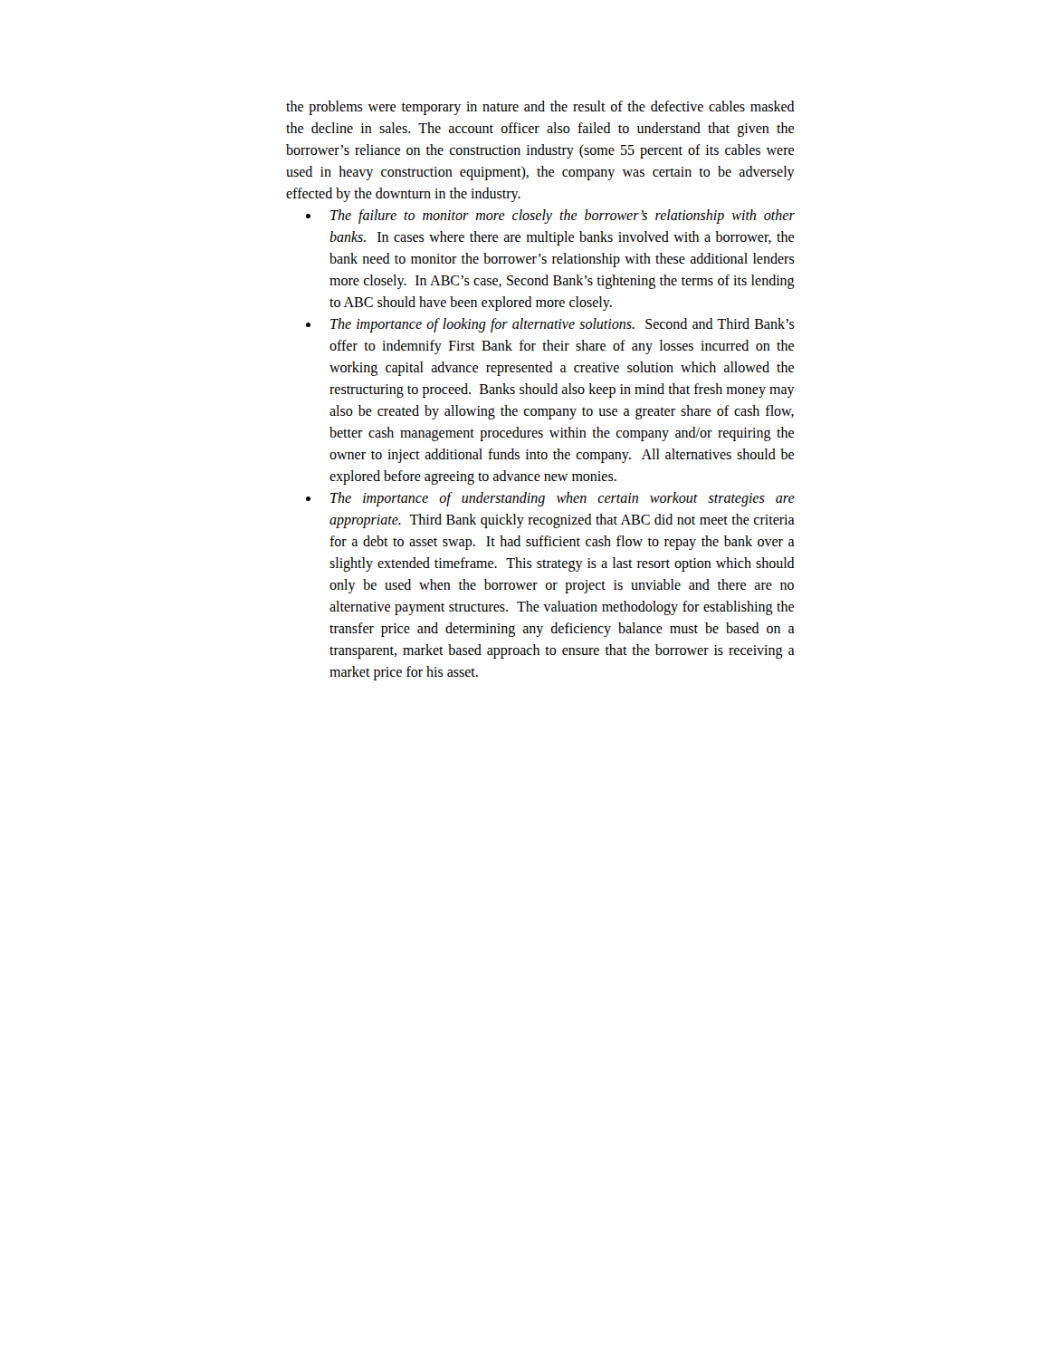the problems were temporary in nature and the result of the defective cables masked the decline in sales. The account officer also failed to understand that given the borrower’s reliance on the construction industry (some 55 percent of its cables were used in heavy construction equipment), the company was certain to be adversely effected by the downturn in the industry.
The failure to monitor more closely the borrower’s relationship with other banks. In cases where there are multiple banks involved with a borrower, the bank need to monitor the borrower’s relationship with these additional lenders more closely. In ABC’s case, Second Bank’s tightening the terms of its lending to ABC should have been explored more closely.
The importance of looking for alternative solutions. Second and Third Bank’s offer to indemnify First Bank for their share of any losses incurred on the working capital advance represented a creative solution which allowed the restructuring to proceed. Banks should also keep in mind that fresh money may also be created by allowing the company to use a greater share of cash flow, better cash management procedures within the company and/or requiring the owner to inject additional funds into the company. All alternatives should be explored before agreeing to advance new monies.
The importance of understanding when certain workout strategies are appropriate. Third Bank quickly recognized that ABC did not meet the criteria for a debt to asset swap. It had sufficient cash flow to repay the bank over a slightly extended timeframe. This strategy is a last resort option which should only be used when the borrower or project is unviable and there are no alternative payment structures. The valuation methodology for establishing the transfer price and determining any deficiency balance must be based on a transparent, market based approach to ensure that the borrower is receiving a market price for his asset.